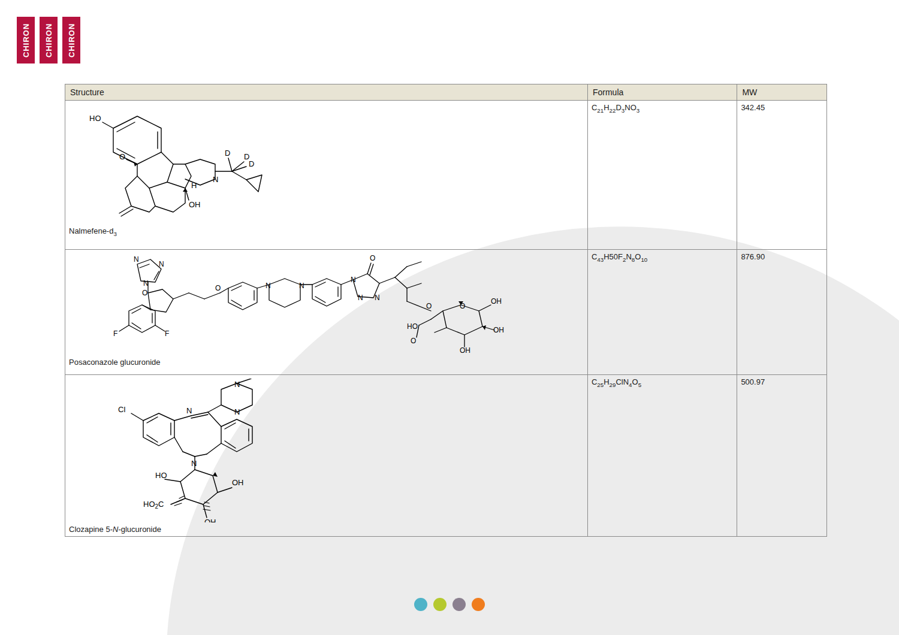CHIRON
CHIRON
CHIRON
| Structure | Formula | MW |
| --- | --- | --- |
| HO O OH N H D D D Nalmefene-d 3 | C 21 H 22 D 3 NO 3 | 342.45 |
| N N N O F F O N N N N N O O O OH OH OH HO O Posaconazole glucuronide | C 43 H50F 2 N 8 O 10 | 876.90 |
| N N N N Cl OH OH HO 2 C HO Clozapine 5- N -glucuronide | C 25 H 29 ClN 4 O 5 | 500.97 |